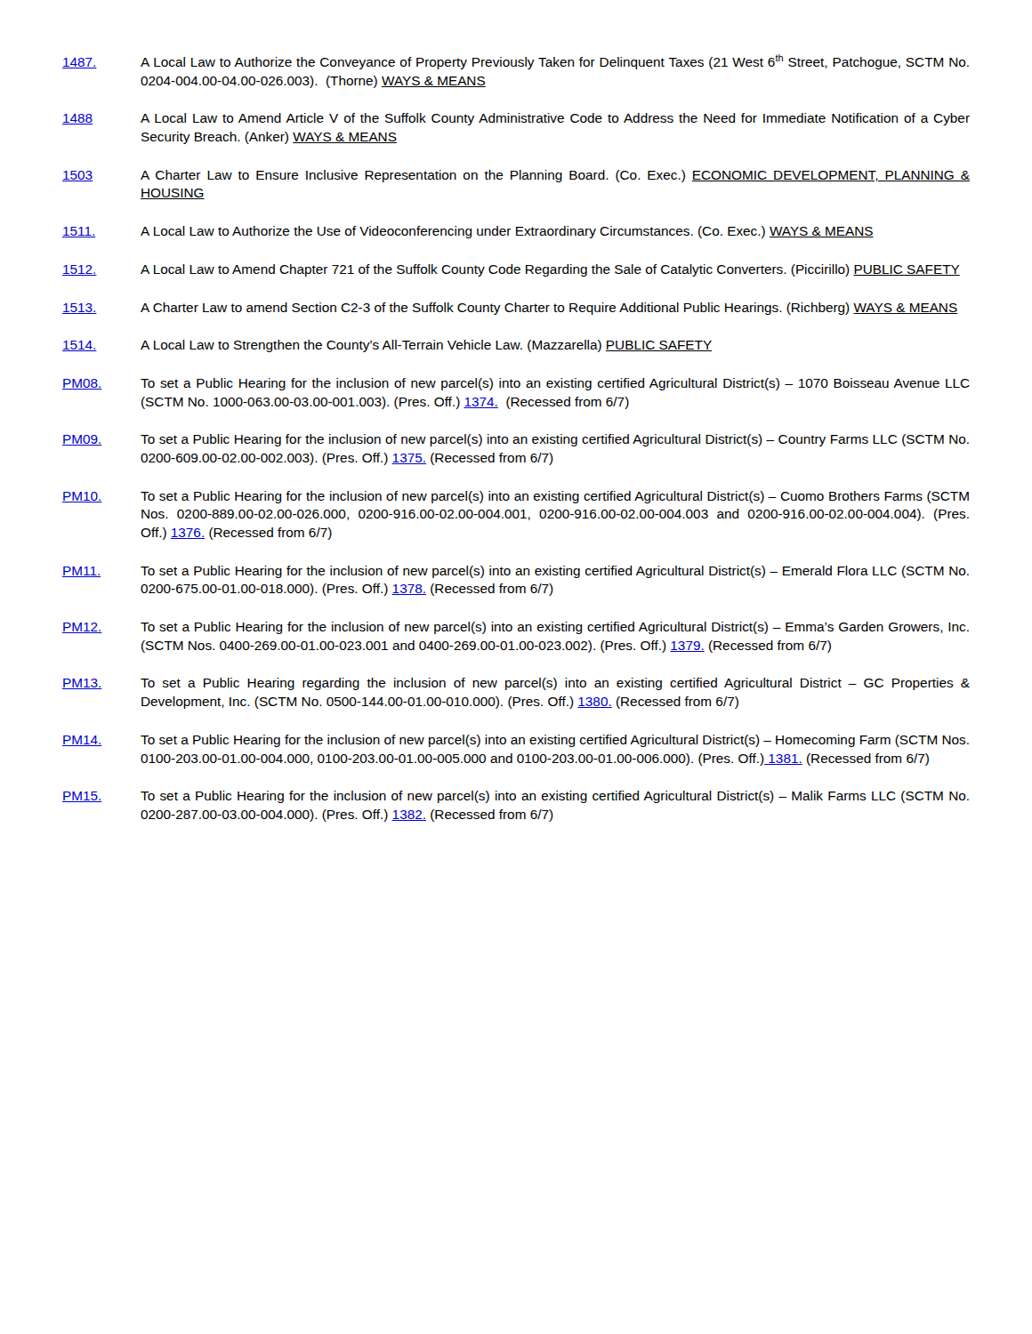| 1487. | A Local Law to Authorize the Conveyance of Property Previously Taken for Delinquent Taxes (21 West 6 th Street, Patchogue, SCTM No. 0204-004.00-04.00-026.003). (Thorne) WAYS & MEANS |
| 1488 | A Local Law to Amend Article V of the Suffolk County Administrative Code to Address the Need for Immediate Notification of a Cyber Security Breach. (Anker) WAYS & MEANS |
| 1503 | A Charter Law to Ensure Inclusive Representation on the Planning Board. (Co. Exec.) ECONOMIC DEVELOPMENT, PLANNING & HOUSING |
| 1511. | A Local Law to Authorize the Use of Videoconferencing under Extraordinary Circumstances. (Co. Exec.) WAYS & MEANS |
| 1512. | A Local Law to Amend Chapter 721 of the Suffolk County Code Regarding the Sale of Catalytic Converters. (Piccirillo) PUBLIC SAFETY |
| 1513. | A Charter Law to amend Section C2-3 of the Suffolk County Charter to Require Additional Public Hearings. (Richberg) WAYS & MEANS |
| 1514. | A Local Law to Strengthen the County’s All-Terrain Vehicle Law. (Mazzarella) PUBLIC SAFETY |
| PM08. | To set a Public Hearing for the inclusion of new parcel(s) into an existing certified Agricultural District(s) – 1070 Boisseau Avenue LLC (SCTM No. 1000-063.00-03.00-001.003). (Pres. Off.) 1374. (Recessed from 6/7) |
| PM09. | To set a Public Hearing for the inclusion of new parcel(s) into an existing certified Agricultural District(s) – Country Farms LLC (SCTM No. 0200-609.00-02.00-002.003). (Pres. Off.) 1375. (Recessed from 6/7) |
| PM10. | To set a Public Hearing for the inclusion of new parcel(s) into an existing certified Agricultural District(s) – Cuomo Brothers Farms (SCTM Nos. 0200-889.00-02.00-026.000, 0200-916.00-02.00-004.001, 0200-916.00-02.00-004.003 and 0200-916.00-02.00-004.004). (Pres. Off.) 1376. (Recessed from 6/7) |
| PM11. | To set a Public Hearing for the inclusion of new parcel(s) into an existing certified Agricultural District(s) – Emerald Flora LLC (SCTM No. 0200-675.00-01.00-018.000). (Pres. Off.) 1378. (Recessed from 6/7) |
| PM12. | To set a Public Hearing for the inclusion of new parcel(s) into an existing certified Agricultural District(s) – Emma’s Garden Growers, Inc. (SCTM Nos. 0400-269.00-01.00-023.001 and 0400-269.00-01.00-023.002). (Pres. Off.) 1379. (Recessed from 6/7) |
| PM13. | To set a Public Hearing regarding the inclusion of new parcel(s) into an existing certified Agricultural District – GC Properties & Development, Inc. (SCTM No. 0500-144.00-01.00-010.000). (Pres. Off.) 1380. (Recessed from 6/7) |
| PM14. | To set a Public Hearing for the inclusion of new parcel(s) into an existing certified Agricultural District(s) – Homecoming Farm (SCTM Nos. 0100-203.00-01.00-004.000, 0100-203.00-01.00-005.000 and 0100-203.00-01.00-006.000). (Pres. Off.) 1381. (Recessed from 6/7) |
| PM15. | To set a Public Hearing for the inclusion of new parcel(s) into an existing certified Agricultural District(s) – Malik Farms LLC (SCTM No. 0200-287.00-03.00-004.000). (Pres. Off.) 1382. (Recessed from 6/7) |